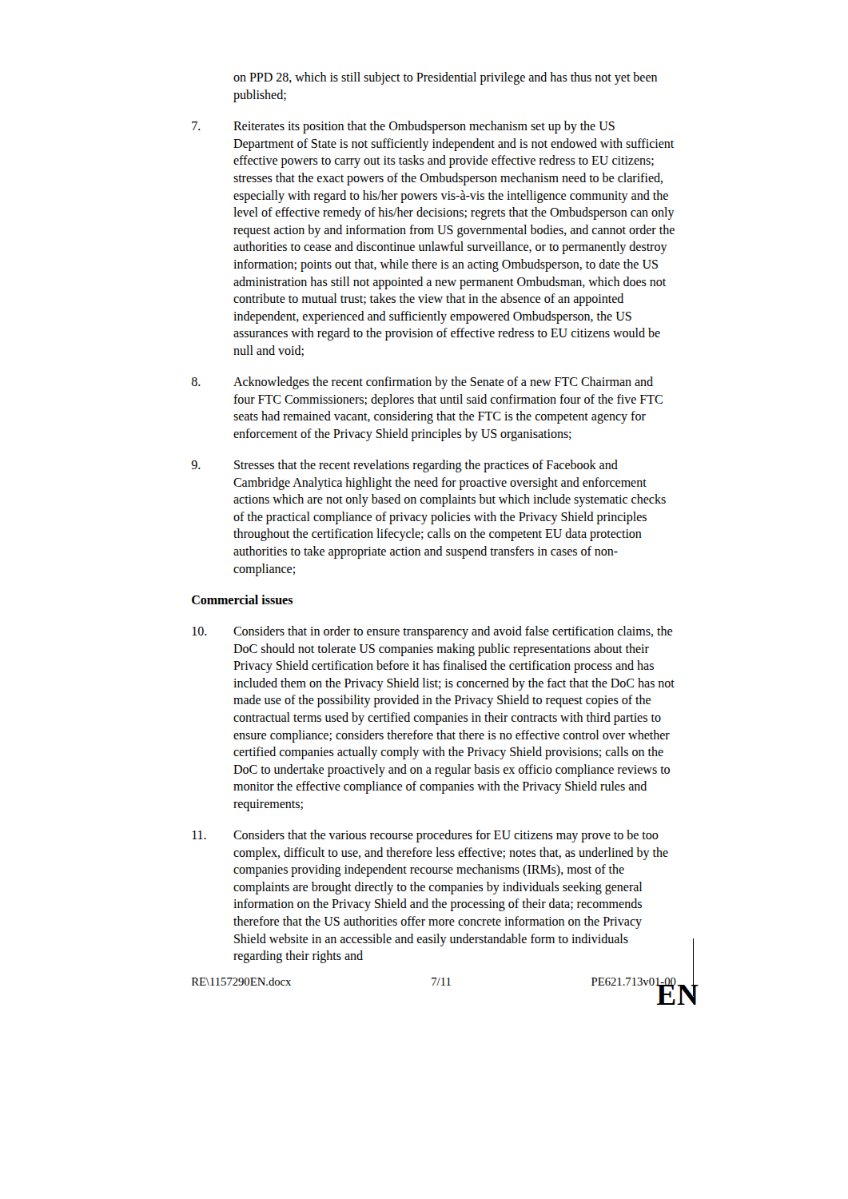on PPD 28, which is still subject to Presidential privilege and has thus not yet been published;
7.
Reiterates its position that the Ombudsperson mechanism set up by the US Department of State is not sufficiently independent and is not endowed with sufficient effective powers to carry out its tasks and provide effective redress to EU citizens; stresses that the exact powers of the Ombudsperson mechanism need to be clarified, especially with regard to his/her powers vis-à-vis the intelligence community and the level of effective remedy of his/her decisions; regrets that the Ombudsperson can only request action by and information from US governmental bodies, and cannot order the authorities to cease and discontinue unlawful surveillance, or to permanently destroy information; points out that, while there is an acting Ombudsperson, to date the US administration has still not appointed a new permanent Ombudsman, which does not contribute to mutual trust; takes the view that in the absence of an appointed independent, experienced and sufficiently empowered Ombudsperson, the US assurances with regard to the provision of effective redress to EU citizens would be null and void;
8.
Acknowledges the recent confirmation by the Senate of a new FTC Chairman and four FTC Commissioners; deplores that until said confirmation four of the five FTC seats had remained vacant, considering that the FTC is the competent agency for enforcement of the Privacy Shield principles by US organisations;
9.
Stresses that the recent revelations regarding the practices of Facebook and Cambridge Analytica highlight the need for proactive oversight and enforcement actions which are not only based on complaints but which include systematic checks of the practical compliance of privacy policies with the Privacy Shield principles throughout the certification lifecycle; calls on the competent EU data protection authorities to take appropriate action and suspend transfers in cases of non-compliance;
Commercial issues
10.
Considers that in order to ensure transparency and avoid false certification claims, the DoC should not tolerate US companies making public representations about their Privacy Shield certification before it has finalised the certification process and has included them on the Privacy Shield list; is concerned by the fact that the DoC has not made use of the possibility provided in the Privacy Shield to request copies of the contractual terms used by certified companies in their contracts with third parties to ensure compliance; considers therefore that there is no effective control over whether certified companies actually comply with the Privacy Shield provisions; calls on the DoC to undertake proactively and on a regular basis ex officio compliance reviews to monitor the effective compliance of companies with the Privacy Shield rules and requirements;
11.
Considers that the various recourse procedures for EU citizens may prove to be too complex, difficult to use, and therefore less effective; notes that, as underlined by the companies providing independent recourse mechanisms (IRMs), most of the complaints are brought directly to the companies by individuals seeking general information on the Privacy Shield and the processing of their data; recommends therefore that the US authorities offer more concrete information on the Privacy Shield website in an accessible and easily understandable form to individuals regarding their rights and
RE\1157290EN.docx
7/11
PE621.713v01-00
EN